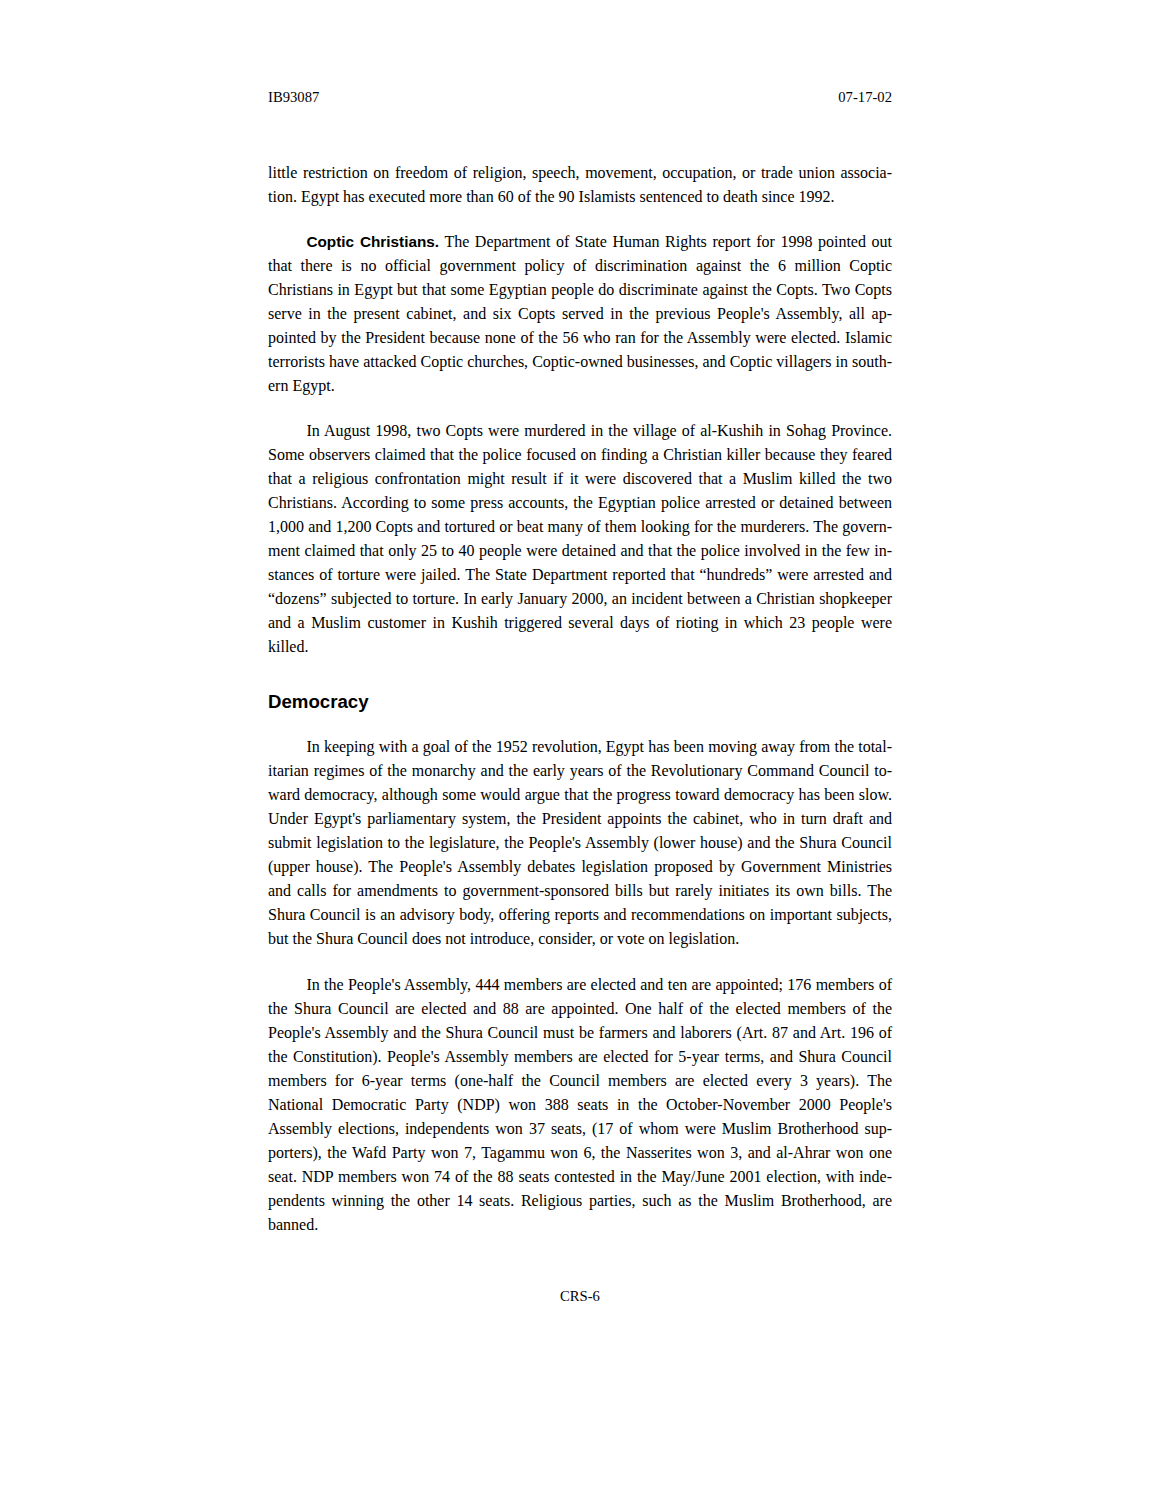IB93087 07-17-02
little restriction on freedom of religion, speech, movement, occupation, or trade union association. Egypt has executed more than 60 of the 90 Islamists sentenced to death since 1992.
Coptic Christians. The Department of State Human Rights report for 1998 pointed out that there is no official government policy of discrimination against the 6 million Coptic Christians in Egypt but that some Egyptian people do discriminate against the Copts. Two Copts serve in the present cabinet, and six Copts served in the previous People's Assembly, all appointed by the President because none of the 56 who ran for the Assembly were elected. Islamic terrorists have attacked Coptic churches, Coptic-owned businesses, and Coptic villagers in southern Egypt.
In August 1998, two Copts were murdered in the village of al-Kushih in Sohag Province. Some observers claimed that the police focused on finding a Christian killer because they feared that a religious confrontation might result if it were discovered that a Muslim killed the two Christians. According to some press accounts, the Egyptian police arrested or detained between 1,000 and 1,200 Copts and tortured or beat many of them looking for the murderers. The government claimed that only 25 to 40 people were detained and that the police involved in the few instances of torture were jailed. The State Department reported that “hundreds” were arrested and “dozens” subjected to torture. In early January 2000, an incident between a Christian shopkeeper and a Muslim customer in Kushih triggered several days of rioting in which 23 people were killed.
Democracy
In keeping with a goal of the 1952 revolution, Egypt has been moving away from the totalitarian regimes of the monarchy and the early years of the Revolutionary Command Council toward democracy, although some would argue that the progress toward democracy has been slow. Under Egypt's parliamentary system, the President appoints the cabinet, who in turn draft and submit legislation to the legislature, the People's Assembly (lower house) and the Shura Council (upper house). The People's Assembly debates legislation proposed by Government Ministries and calls for amendments to government-sponsored bills but rarely initiates its own bills. The Shura Council is an advisory body, offering reports and recommendations on important subjects, but the Shura Council does not introduce, consider, or vote on legislation.
In the People's Assembly, 444 members are elected and ten are appointed; 176 members of the Shura Council are elected and 88 are appointed. One half of the elected members of the People's Assembly and the Shura Council must be farmers and laborers (Art. 87 and Art. 196 of the Constitution). People's Assembly members are elected for 5-year terms, and Shura Council members for 6-year terms (one-half the Council members are elected every 3 years). The National Democratic Party (NDP) won 388 seats in the October-November 2000 People's Assembly elections, independents won 37 seats, (17 of whom were Muslim Brotherhood supporters), the Wafd Party won 7, Tagammu won 6, the Nasserites won 3, and al-Ahrar won one seat. NDP members won 74 of the 88 seats contested in the May/June 2001 election, with independents winning the other 14 seats. Religious parties, such as the Muslim Brotherhood, are banned.
CRS-6